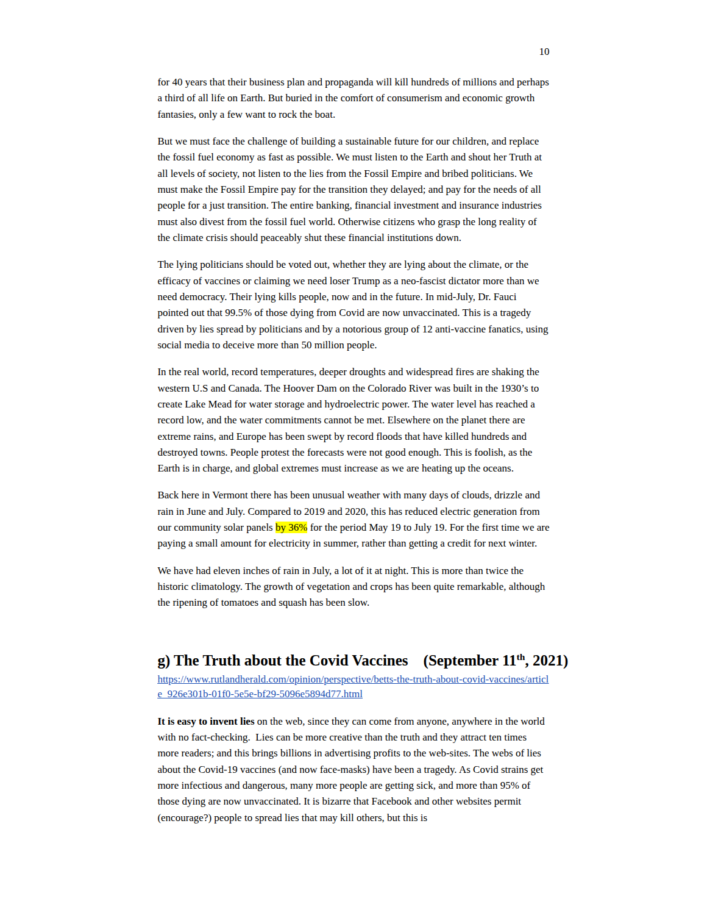10
for 40 years that their business plan and propaganda will kill hundreds of millions and perhaps a third of all life on Earth. But buried in the comfort of consumerism and economic growth fantasies, only a few want to rock the boat.
But we must face the challenge of building a sustainable future for our children, and replace the fossil fuel economy as fast as possible. We must listen to the Earth and shout her Truth at all levels of society, not listen to the lies from the Fossil Empire and bribed politicians. We must make the Fossil Empire pay for the transition they delayed; and pay for the needs of all people for a just transition. The entire banking, financial investment and insurance industries must also divest from the fossil fuel world. Otherwise citizens who grasp the long reality of the climate crisis should peaceably shut these financial institutions down.
The lying politicians should be voted out, whether they are lying about the climate, or the efficacy of vaccines or claiming we need loser Trump as a neo-fascist dictator more than we need democracy. Their lying kills people, now and in the future. In mid-July, Dr. Fauci pointed out that 99.5% of those dying from Covid are now unvaccinated. This is a tragedy driven by lies spread by politicians and by a notorious group of 12 anti-vaccine fanatics, using social media to deceive more than 50 million people.
In the real world, record temperatures, deeper droughts and widespread fires are shaking the western U.S and Canada. The Hoover Dam on the Colorado River was built in the 1930’s to create Lake Mead for water storage and hydroelectric power. The water level has reached a record low, and the water commitments cannot be met. Elsewhere on the planet there are extreme rains, and Europe has been swept by record floods that have killed hundreds and destroyed towns. People protest the forecasts were not good enough. This is foolish, as the Earth is in charge, and global extremes must increase as we are heating up the oceans.
Back here in Vermont there has been unusual weather with many days of clouds, drizzle and rain in June and July. Compared to 2019 and 2020, this has reduced electric generation from our community solar panels by 36% for the period May 19 to July 19. For the first time we are paying a small amount for electricity in summer, rather than getting a credit for next winter.
We have had eleven inches of rain in July, a lot of it at night. This is more than twice the historic climatology. The growth of vegetation and crops has been quite remarkable, although the ripening of tomatoes and squash has been slow.
g) The Truth about the Covid Vaccines (September 11th, 2021)
https://www.rutlandherald.com/opinion/perspective/betts-the-truth-about-covid-vaccines/article_926e301b-01f0-5e5e-bf29-5096e5894d77.html
It is easy to invent lies on the web, since they can come from anyone, anywhere in the world with no fact-checking. Lies can be more creative than the truth and they attract ten times more readers; and this brings billions in advertising profits to the web-sites. The webs of lies about the Covid-19 vaccines (and now face-masks) have been a tragedy. As Covid strains get more infectious and dangerous, many more people are getting sick, and more than 95% of those dying are now unvaccinated. It is bizarre that Facebook and other websites permit (encourage?) people to spread lies that may kill others, but this is